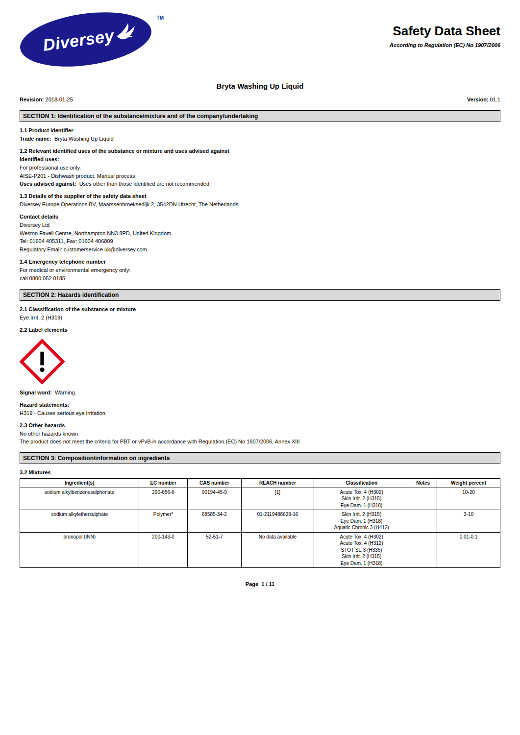Diversey
TM
Safety Data Sheet
According to Regulation (EC) No 1907/2006
Bryta Washing Up Liquid
Revision: 2018-01-25
Version: 01.1
SECTION 1: Identification of the substance/mixture and of the company/undertaking
1.1 Product identifier
Trade name: Bryta Washing Up Liquid
1.2 Relevant identified uses of the substance or mixture and uses advised against
Identified uses:
For professional use only.
AISE-P201 - Dishwash product. Manual process
Uses advised against: Uses other than those identified are not recommended
1.3 Details of the supplier of the safety data sheet
Diversey Europe Operations BV, Maarssenbroeksedijk 2, 3542DN Utrecht, The Netherlands
Contact details
Diversey Ltd
Weston Favell Centre, Northampton NN3 8PD, United Kingdom
Tel: 01604 405311, Fax: 01604 406809
Regulatory Email: customerservice.uk@diversey.com
1.4 Emergency telephone number
For medical or environmental emergency only:
call 0800 052 0185
SECTION 2: Hazards identification
2.1 Classification of the substance or mixture
Eye Irrit. 2 (H319)
2.2 Label elements
Signal word: Warning.
Hazard statements:
H319 - Causes serious eye irritation.
2.3 Other hazards
No other hazards known
The product does not meet the criteria for PBT or vPvB in accordance with Regulation (EC) No 1907/2006, Annex XIII
SECTION 3: Composition/information on ingredients
3.2 Mixtures
| Ingredient(s) | EC number | CAS number | REACH number | Classification | Notes | Weight percent |
| --- | --- | --- | --- | --- | --- | --- |
| sodium alkylbenzenesulphonate | 290-656-6 | 90194-45-9 | [1] | Acute Tox. 4 (H302) Skin Irrit. 2 (H315) Eye Dam. 1 (H318) | | 10-20 |
| sodium alkylethersulphate | Polymer* | 68585-34-2 | 01-2119488639-16 | Skin Irrit. 2 (H315) Eye Dam. 1 (H318) Aquatic Chronic 3 (H412) | | 3-10 |
| bronopol (INN) | 200-143-0 | 52-51-7 | No data available | Acute Tox. 4 (H302) Acute Tox. 4 (H312) STOT SE 3 (H335) Skin Irrit. 2 (H315) Eye Dam. 1 (H318) | | 0.01-0.1 |
Page 1 / 11